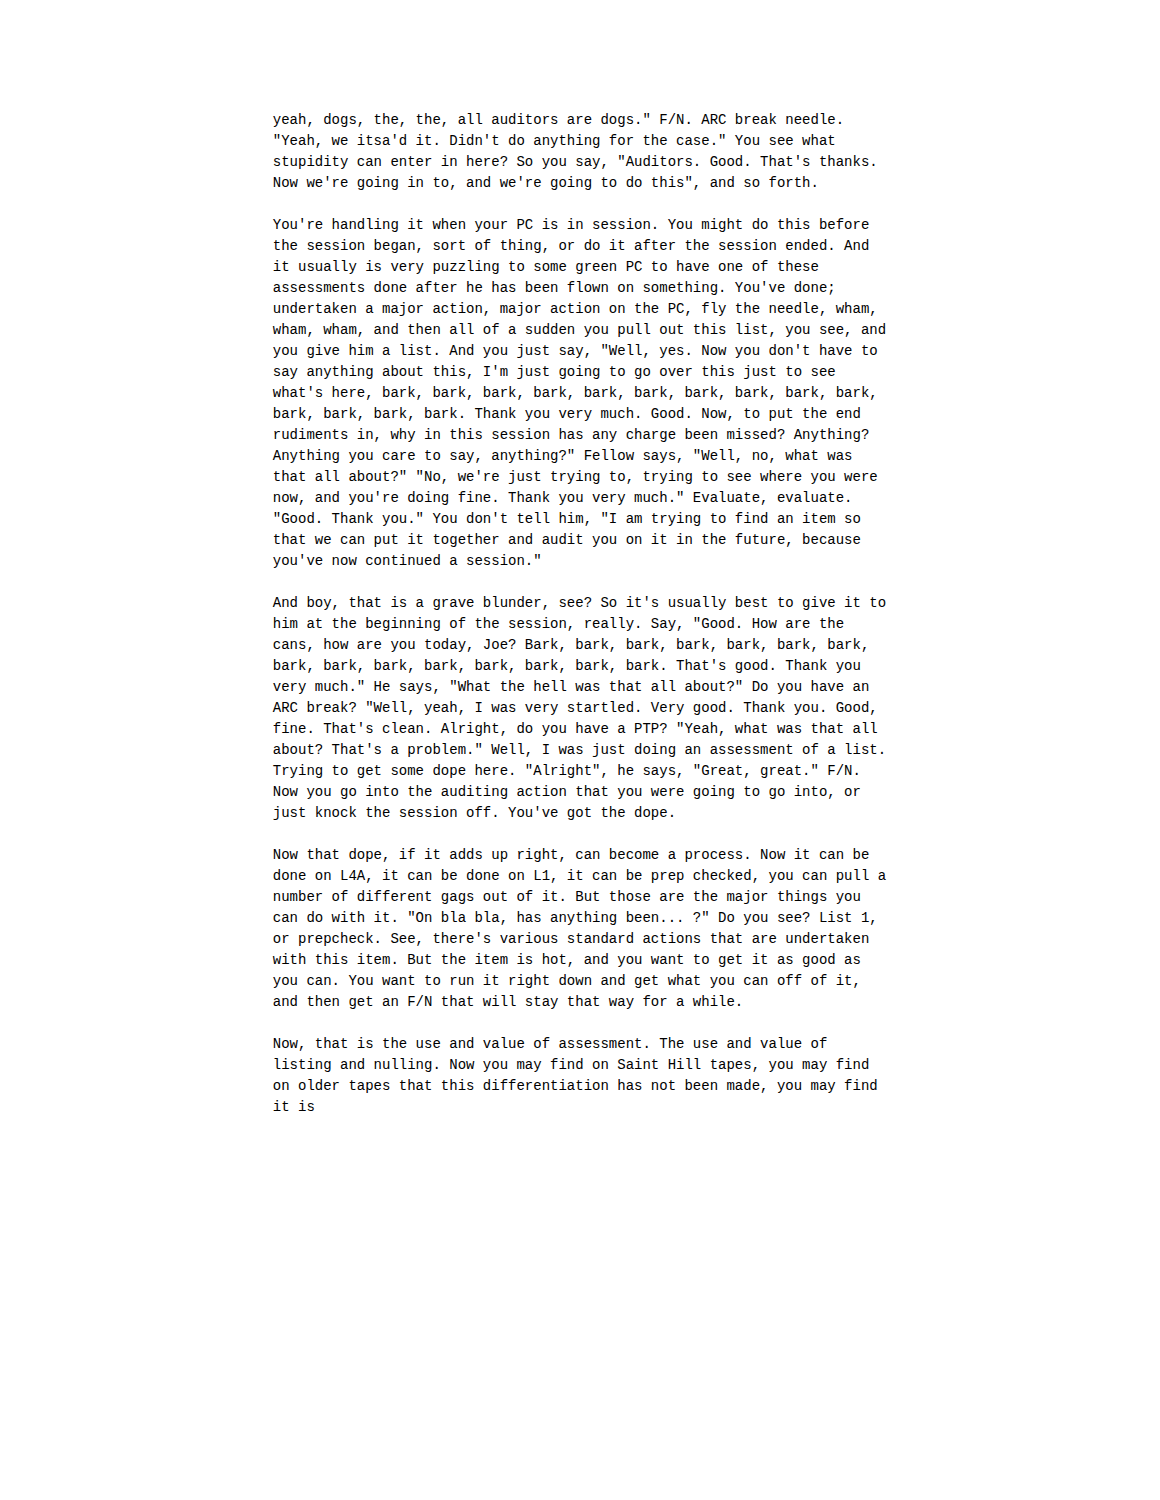yeah, dogs, the, the, all auditors are dogs." F/N. ARC break needle. "Yeah, we itsa'd it. Didn't do anything for the case." You see what stupidity can enter in here? So you say, "Auditors. Good. That's thanks. Now we're going in to, and we're going to do this", and so forth.
You're handling it when your PC is in session. You might do this before the session began, sort of thing, or do it after the session ended. And it usually is very puzzling to some green PC to have one of these assessments done after he has been flown on something. You've done; undertaken a major action, major action on the PC, fly the needle, wham, wham, wham, and then all of a sudden you pull out this list, you see, and you give him a list. And you just say, "Well, yes. Now you don't have to say anything about this, I'm just going to go over this just to see what's here, bark, bark, bark, bark, bark, bark, bark, bark, bark, bark, bark, bark, bark, bark. Thank you very much. Good. Now, to put the end rudiments in, why in this session has any charge been missed? Anything? Anything you care to say, anything?" Fellow says, "Well, no, what was that all about?" "No, we're just trying to, trying to see where you were now, and you're doing fine. Thank you very much." Evaluate, evaluate. "Good. Thank you." You don't tell him, "I am trying to find an item so that we can put it together and audit you on it in the future, because you've now continued a session."
And boy, that is a grave blunder, see? So it's usually best to give it to him at the beginning of the session, really. Say, "Good. How are the cans, how are you today, Joe? Bark, bark, bark, bark, bark, bark, bark, bark, bark, bark, bark, bark, bark, bark, bark. That's good. Thank you very much." He says, "What the hell was that all about?" Do you have an ARC break? "Well, yeah, I was very startled. Very good. Thank you. Good, fine. That's clean. Alright, do you have a PTP? "Yeah, what was that all about? That's a problem." Well, I was just doing an assessment of a list. Trying to get some dope here. "Alright", he says, "Great, great." F/N. Now you go into the auditing action that you were going to go into, or just knock the session off. You've got the dope.
Now that dope, if it adds up right, can become a process. Now it can be done on L4A, it can be done on L1, it can be prep checked, you can pull a number of different gags out of it. But those are the major things you can do with it. "On bla bla, has anything been... ?" Do you see? List 1, or prepcheck. See, there's various standard actions that are undertaken with this item. But the item is hot, and you want to get it as good as you can. You want to run it right down and get what you can off of it, and then get an F/N that will stay that way for a while.
Now, that is the use and value of assessment. The use and value of listing and nulling. Now you may find on Saint Hill tapes, you may find on older tapes that this differentiation has not been made, you may find it is